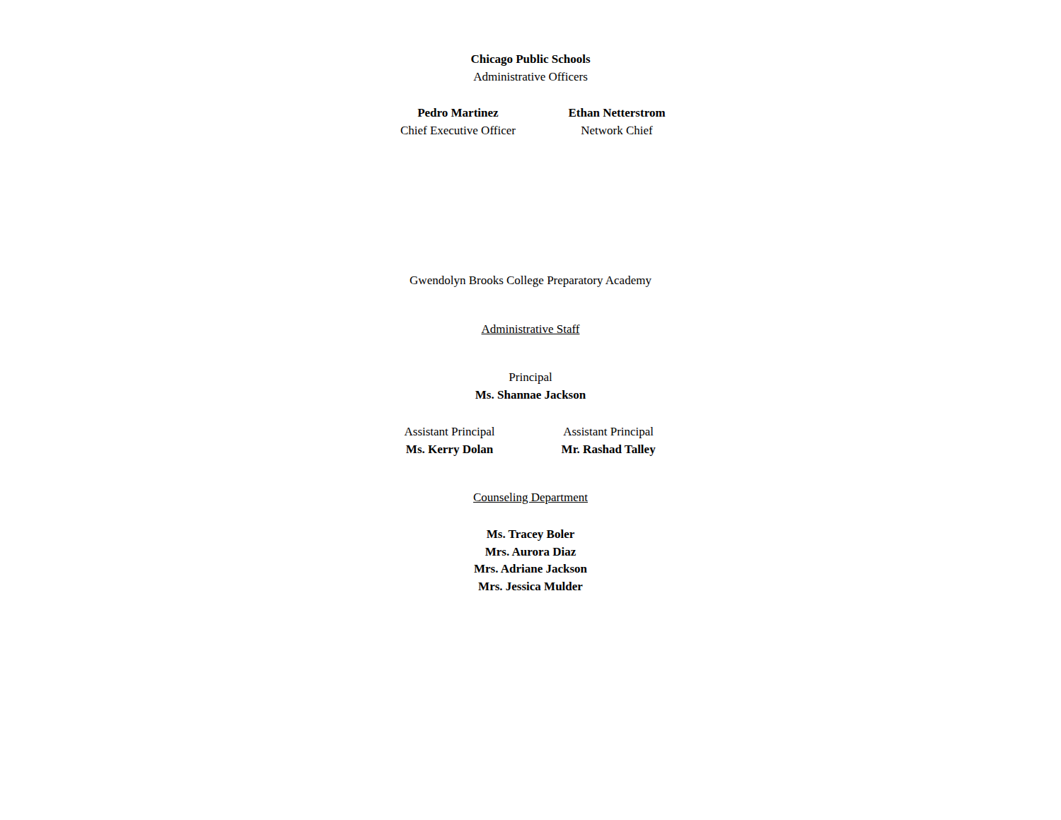Chicago Public Schools
Administrative Officers
| Pedro Martinez | Ethan Netterstrom |
| Chief Executive Officer | Network Chief |
Gwendolyn Brooks College Preparatory Academy
Administrative Staff
Principal
Ms. Shannae Jackson
| Assistant Principal | Assistant Principal |
| Ms. Kerry Dolan | Mr. Rashad Talley |
Counseling Department
Ms. Tracey Boler
Mrs. Aurora Diaz
Mrs. Adriane Jackson
Mrs. Jessica Mulder